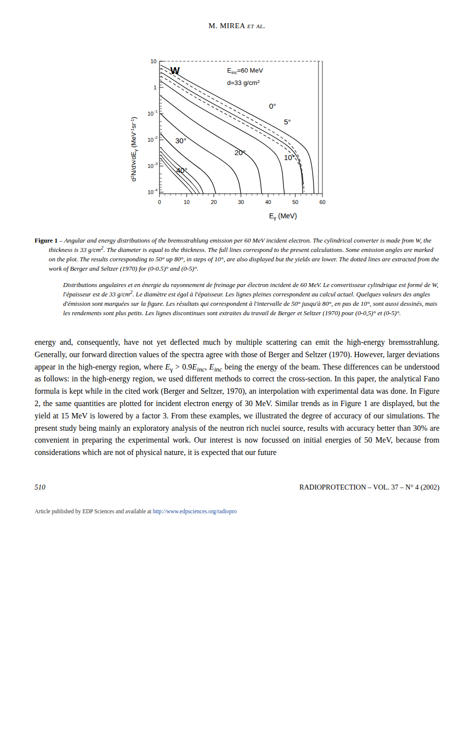M. MIREA et al.
10 1 10 10 10 10 -1 -2 -3 -4 0 10 20 30 40 50 60 d2N/dWdEγ (MeV-1sr-1) Eγ (MeV) W Einc=60 MeV d=33 g/cm2 0° 5° 10° 20° 30° 40°
Figure 1 – Angular and energy distributions of the bremsstrahlung emission per 60 MeV incident electron. The cylindrical converter is made from W, the thickness is 33 g/cm2. The diameter is equal to the thickness. The full lines correspond to the present calculations. Some emission angles are marked on the plot. The results corresponding to 50° up 80°, in steps of 10°, are also displayed but the yields are lower. The dotted lines are extracted from the work of Berger and Seltzer (1970) for (0-0.5)° and (0-5)°. Distributions angulaires et en énergie du rayonnement de freinage par électron incident de 60 MeV. Le convertisseur cylindrique est formé de W, l'épaisseur est de 33 g/cm2. Le diamètre est égal à l'épaisseur. Les lignes pleines correspondent au calcul actuel. Quelques valeurs des angles d'émission sont marquées sur la figure. Les résultats qui correspondent à l'intervalle de 50° jusqu'à 80°, en pas de 10°, sont aussi dessinés, mais les rendements sont plus petits. Les lignes discontinues sont extraites du travail de Berger et Seltzer (1970) pour (0-0,5)° et (0-5)°.
energy and, consequently, have not yet deflected much by multiple scattering can emit the high-energy bremsstrahlung. Generally, our forward direction values of the spectra agree with those of Berger and Seltzer (1970). However, larger deviations appear in the high-energy region, where Eγ > 0.9Einc, Einc being the energy of the beam. These differences can be understood as follows: in the high-energy region, we used different methods to correct the cross-section. In this paper, the analytical Fano formula is kept while in the cited work (Berger and Seltzer, 1970), an interpolation with experimental data was done. In Figure 2, the same quantities are plotted for incident electron energy of 30 MeV. Similar trends as in Figure 1 are displayed, but the yield at 15 MeV is lowered by a factor 3. From these examples, we illustrated the degree of accuracy of our simulations. The present study being mainly an exploratory analysis of the neutron rich nuclei source, results with accuracy better than 30% are convenient in preparing the experimental work. Our interest is now focussed on initial energies of 50 MeV, because from considerations which are not of physical nature, it is expected that our future
510 RADIOPROTECTION – VOL. 37 – N° 4 (2002)
Article published by EDP Sciences and available at http://www.edpsciences.org/radiopro